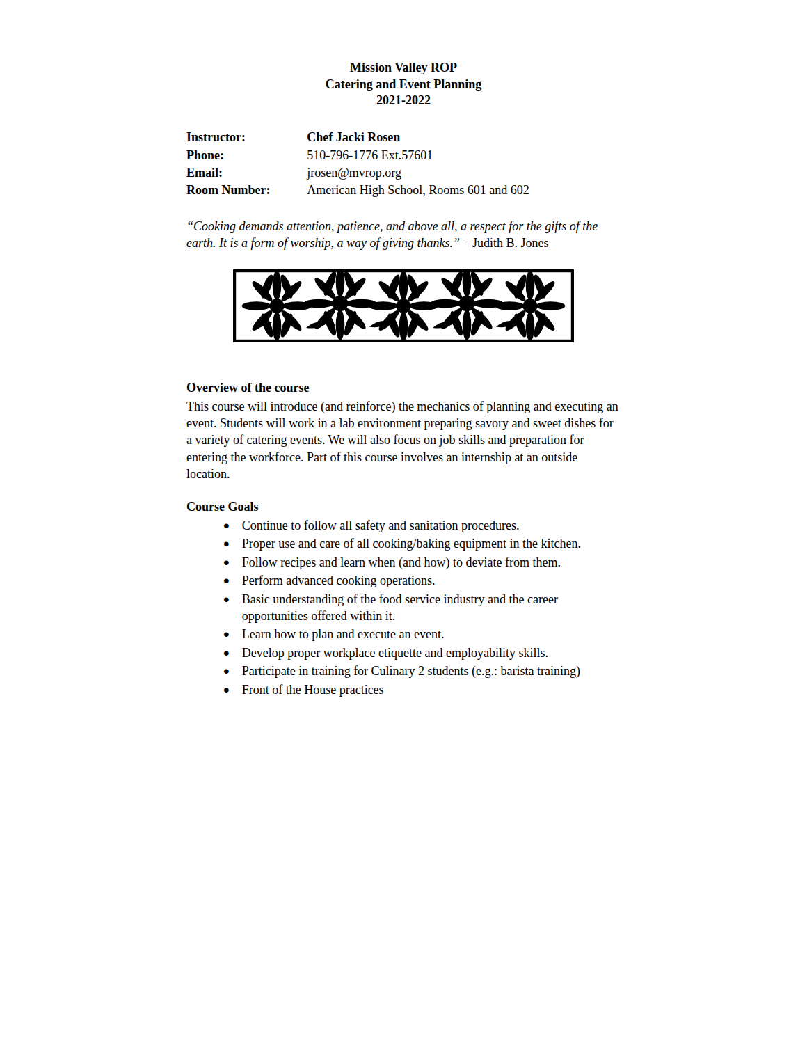Mission Valley ROP
Catering and Event Planning
2021-2022
| Instructor: | Chef Jacki Rosen |
| Phone: | 510-796-1776 Ext.57601 |
| Email: | jrosen@mvrop.org |
| Room Number: | American High School, Rooms 601 and 602 |
“Cooking demands attention, patience, and above all, a respect for the gifts of the earth. It is a form of worship, a way of giving thanks.” – Judith B. Jones
Overview of the course
This course will introduce (and reinforce) the mechanics of planning and executing an event. Students will work in a lab environment preparing savory and sweet dishes for a variety of catering events. We will also focus on job skills and preparation for entering the workforce. Part of this course involves an internship at an outside location.
Course Goals
Continue to follow all safety and sanitation procedures.
Proper use and care of all cooking/baking equipment in the kitchen.
Follow recipes and learn when (and how) to deviate from them.
Perform advanced cooking operations.
Basic understanding of the food service industry and the career opportunities offered within it.
Learn how to plan and execute an event.
Develop proper workplace etiquette and employability skills.
Participate in training for Culinary 2 students (e.g.: barista training)
Front of the House practices